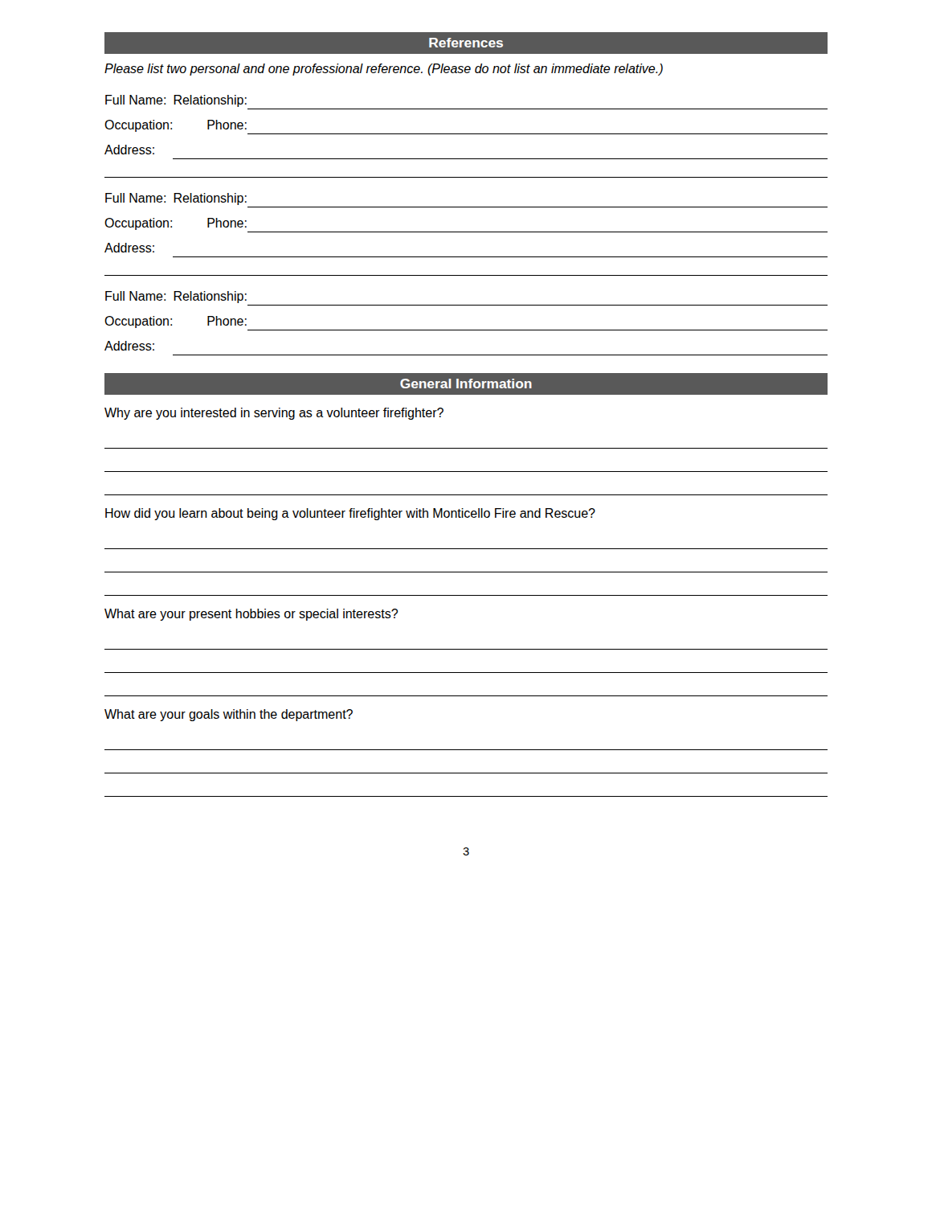References
Please list two personal and one professional reference. (Please do not list an immediate relative.)
| Full Name: | | Relationship: | |
| Occupation: | | Phone: | |
| Address: | |
| Full Name: | | Relationship: | |
| Occupation: | | Phone: | |
| Address: | |
| Full Name: | | Relationship: | |
| Occupation: | | Phone: | |
| Address: | |
General Information
Why are you interested in serving as a volunteer firefighter?
How did you learn about being a volunteer firefighter with Monticello Fire and Rescue?
What are your present hobbies or special interests?
What are your goals within the department?
3